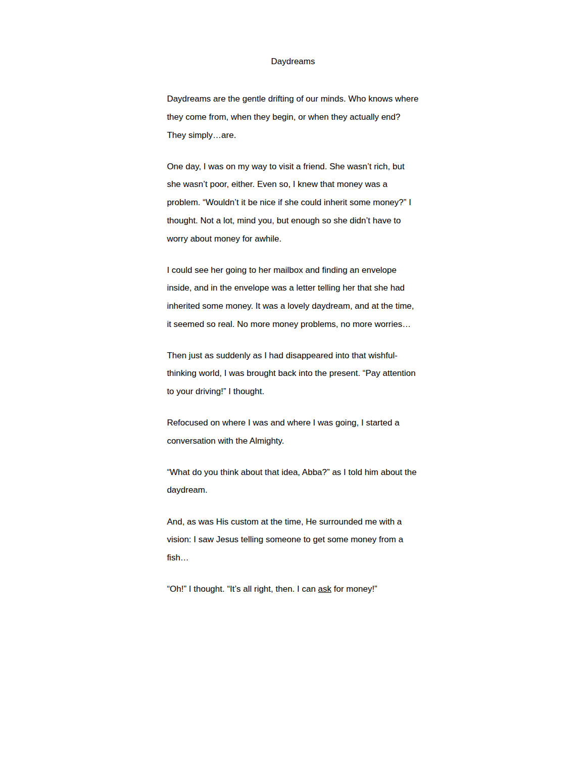Daydreams
Daydreams are the gentle drifting of our minds. Who knows where they come from, when they begin, or when they actually end? They simply…are.
One day, I was on my way to visit a friend. She wasn’t rich, but she wasn’t poor, either. Even so, I knew that money was a problem. “Wouldn’t it be nice if she could inherit some money?” I thought. Not a lot, mind you, but enough so she didn’t have to worry about money for awhile.
I could see her going to her mailbox and finding an envelope inside, and in the envelope was a letter telling her that she had inherited some money. It was a lovely daydream, and at the time, it seemed so real. No more money problems, no more worries…
Then just as suddenly as I had disappeared into that wishful-thinking world, I was brought back into the present. “Pay attention to your driving!” I thought.
Refocused on where I was and where I was going, I started a conversation with the Almighty.
“What do you think about that idea, Abba?” as I told him about the daydream.
And, as was His custom at the time, He surrounded me with a vision: I saw Jesus telling someone to get some money from a fish…
“Oh!” I thought. “It’s all right, then. I can ask for money!”